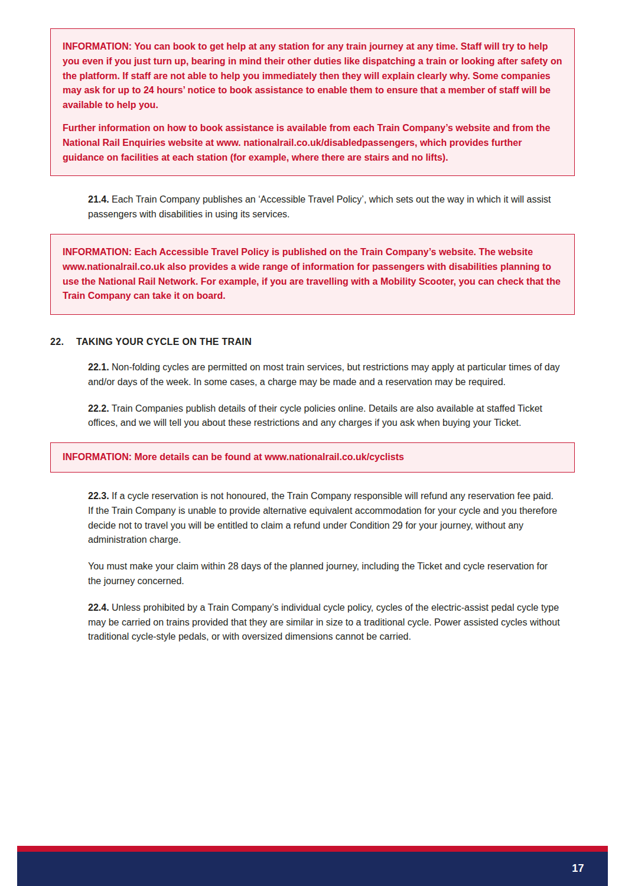INFORMATION: You can book to get help at any station for any train journey at any time. Staff will try to help you even if you just turn up, bearing in mind their other duties like dispatching a train or looking after safety on the platform. If staff are not able to help you immediately then they will explain clearly why. Some companies may ask for up to 24 hours’ notice to book assistance to enable them to ensure that a member of staff will be available to help you.
Further information on how to book assistance is available from each Train Company’s website and from the National Rail Enquiries website at www. nationalrail.co.uk/disabledpassengers, which provides further guidance on facilities at each station (for example, where there are stairs and no lifts).
21.4. Each Train Company publishes an ‘Accessible Travel Policy’, which sets out the way in which it will assist passengers with disabilities in using its services.
INFORMATION: Each Accessible Travel Policy is published on the Train Company’s website. The website www.nationalrail.co.uk also provides a wide range of information for passengers with disabilities planning to use the National Rail Network. For example, if you are travelling with a Mobility Scooter, you can check that the Train Company can take it on board.
22. TAKING YOUR CYCLE ON THE TRAIN
22.1. Non-folding cycles are permitted on most train services, but restrictions may apply at particular times of day and/or days of the week. In some cases, a charge may be made and a reservation may be required.
22.2. Train Companies publish details of their cycle policies online. Details are also available at staffed Ticket offices, and we will tell you about these restrictions and any charges if you ask when buying your Ticket.
INFORMATION: More details can be found at www.nationalrail.co.uk/cyclists
22.3. If a cycle reservation is not honoured, the Train Company responsible will refund any reservation fee paid. If the Train Company is unable to provide alternative equivalent accommodation for your cycle and you therefore decide not to travel you will be entitled to claim a refund under Condition 29 for your journey, without any administration charge.
You must make your claim within 28 days of the planned journey, including the Ticket and cycle reservation for the journey concerned.
22.4. Unless prohibited by a Train Company’s individual cycle policy, cycles of the electric-assist pedal cycle type may be carried on trains provided that they are similar in size to a traditional cycle. Power assisted cycles without traditional cycle-style pedals, or with oversized dimensions cannot be carried.
17